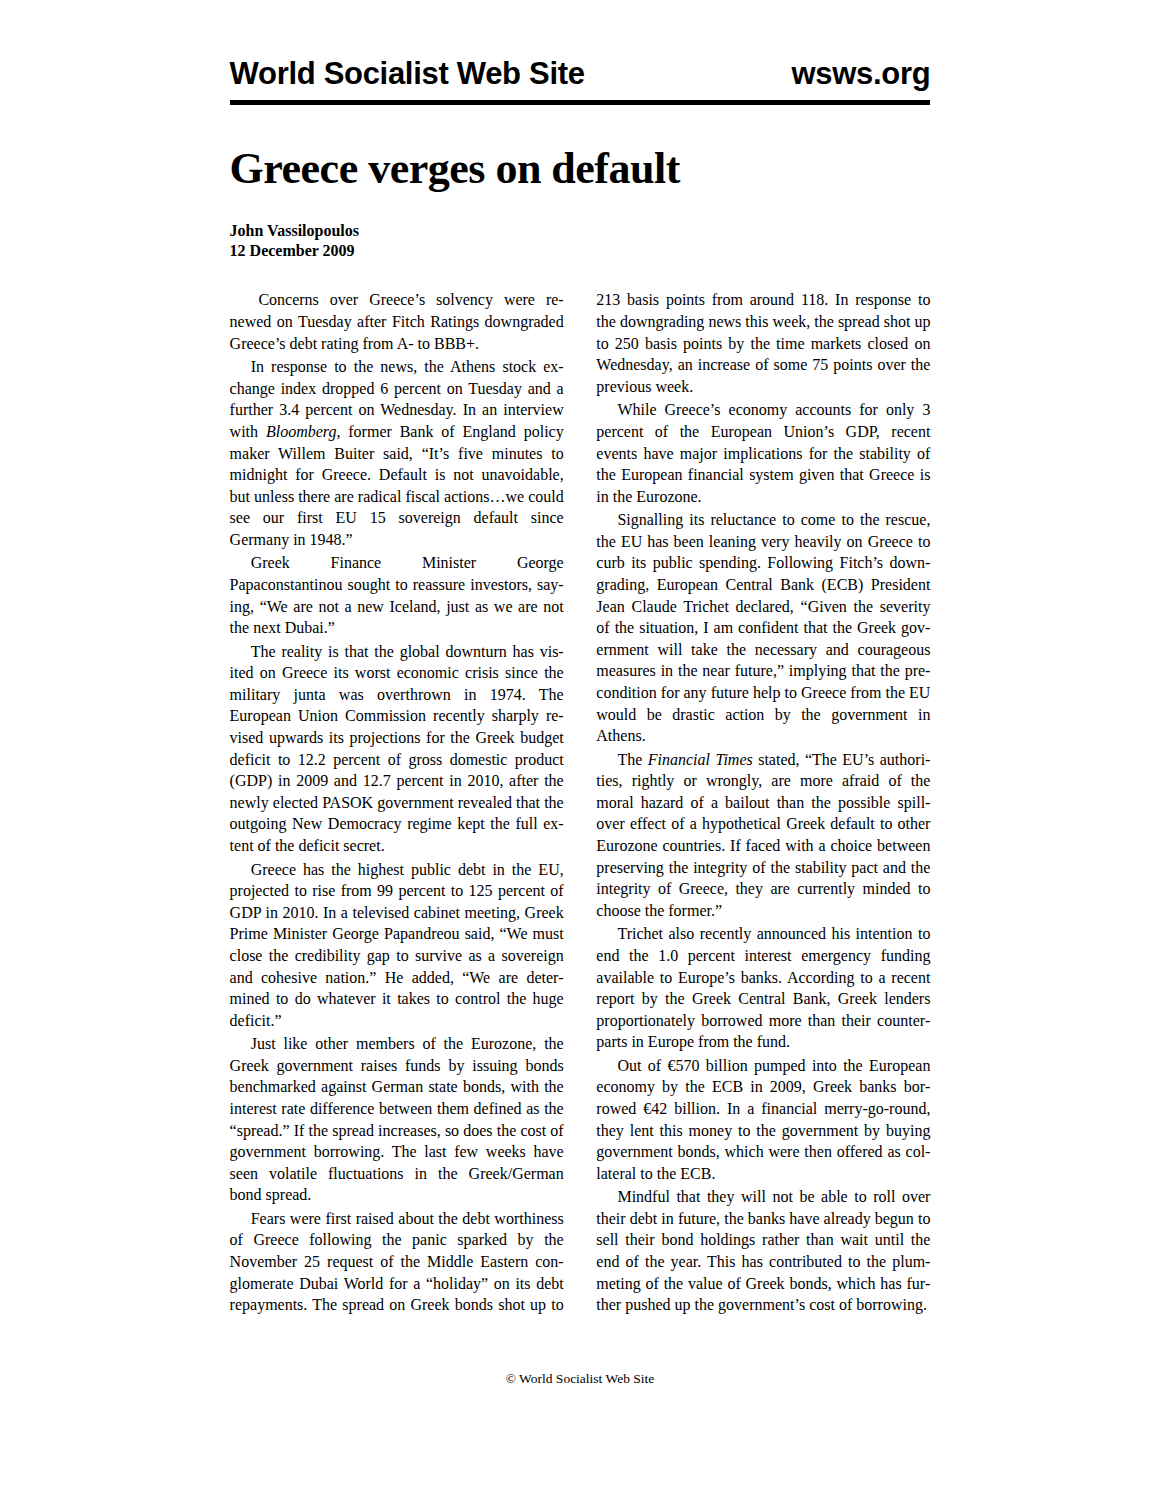World Socialist Web Site
wsws.org
Greece verges on default
John Vassilopoulos 12 December 2009
Concerns over Greece’s solvency were renewed on Tuesday after Fitch Ratings downgraded Greece’s debt rating from A- to BBB+.
In response to the news, the Athens stock exchange index dropped 6 percent on Tuesday and a further 3.4 percent on Wednesday. In an interview with Bloomberg, former Bank of England policy maker Willem Buiter said, “It’s five minutes to midnight for Greece. Default is not unavoidable, but unless there are radical fiscal actions…we could see our first EU 15 sovereign default since Germany in 1948.”
Greek Finance Minister George Papaconstantinou sought to reassure investors, saying, “We are not a new Iceland, just as we are not the next Dubai.”
The reality is that the global downturn has visited on Greece its worst economic crisis since the military junta was overthrown in 1974. The European Union Commission recently sharply revised upwards its projections for the Greek budget deficit to 12.2 percent of gross domestic product (GDP) in 2009 and 12.7 percent in 2010, after the newly elected PASOK government revealed that the outgoing New Democracy regime kept the full extent of the deficit secret.
Greece has the highest public debt in the EU, projected to rise from 99 percent to 125 percent of GDP in 2010. In a televised cabinet meeting, Greek Prime Minister George Papandreou said, “We must close the credibility gap to survive as a sovereign and cohesive nation.” He added, “We are determined to do whatever it takes to control the huge deficit.”
Just like other members of the Eurozone, the Greek government raises funds by issuing bonds benchmarked against German state bonds, with the interest rate difference between them defined as the “spread.” If the spread increases, so does the cost of government borrowing. The last few weeks have seen volatile fluctuations in the Greek/German bond spread.
Fears were first raised about the debt worthiness of Greece following the panic sparked by the November 25 request of the Middle Eastern conglomerate Dubai World for a “holiday” on its debt repayments. The spread on Greek bonds shot up to 213 basis points from around 118. In response to the downgrading news this week, the spread shot up to 250 basis points by the time markets closed on Wednesday, an increase of some 75 points over the previous week.
While Greece’s economy accounts for only 3 percent of the European Union’s GDP, recent events have major implications for the stability of the European financial system given that Greece is in the Eurozone.
Signalling its reluctance to come to the rescue, the EU has been leaning very heavily on Greece to curb its public spending. Following Fitch’s downgrading, European Central Bank (ECB) President Jean Claude Trichet declared, “Given the severity of the situation, I am confident that the Greek government will take the necessary and courageous measures in the near future,” implying that the precondition for any future help to Greece from the EU would be drastic action by the government in Athens.
The Financial Times stated, “The EU’s authorities, rightly or wrongly, are more afraid of the moral hazard of a bailout than the possible spill-over effect of a hypothetical Greek default to other Eurozone countries. If faced with a choice between preserving the integrity of the stability pact and the integrity of Greece, they are currently minded to choose the former.”
Trichet also recently announced his intention to end the 1.0 percent interest emergency funding available to Europe’s banks. According to a recent report by the Greek Central Bank, Greek lenders proportionately borrowed more than their counterparts in Europe from the fund.
Out of €570 billion pumped into the European economy by the ECB in 2009, Greek banks borrowed €42 billion. In a financial merry-go-round, they lent this money to the government by buying government bonds, which were then offered as collateral to the ECB.
Mindful that they will not be able to roll over their debt in future, the banks have already begun to sell their bond holdings rather than wait until the end of the year. This has contributed to the plummeting of the value of Greek bonds, which has further pushed up the government’s cost of borrowing.
© World Socialist Web Site